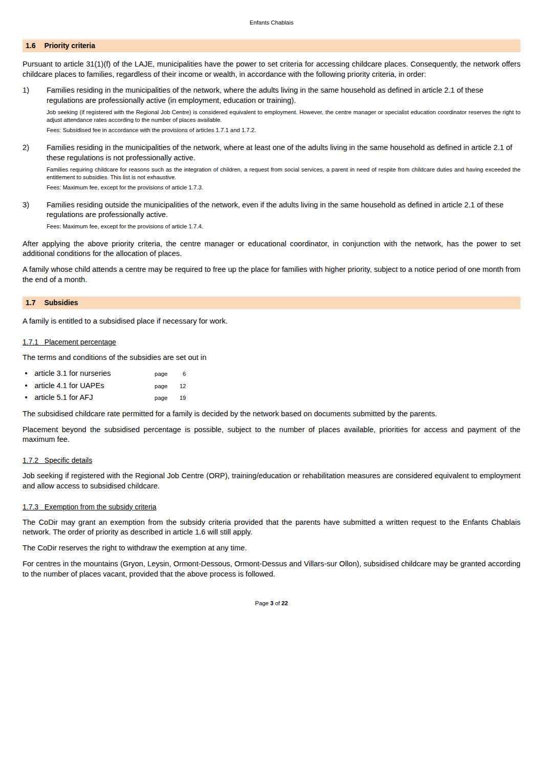Enfants Chablais
1.6 Priority criteria
Pursuant to article 31(1)(f) of the LAJE, municipalities have the power to set criteria for accessing childcare places. Consequently, the network offers childcare places to families, regardless of their income or wealth, in accordance with the following priority criteria, in order:
1) Families residing in the municipalities of the network, where the adults living in the same household as defined in article 2.1 of these regulations are professionally active (in employment, education or training).
Job seeking (if registered with the Regional Job Centre) is considered equivalent to employment. However, the centre manager or specialist education coordinator reserves the right to adjust attendance rates according to the number of places available.
Fees: Subsidised fee in accordance with the provisions of articles 1.7.1 and 1.7.2.
2) Families residing in the municipalities of the network, where at least one of the adults living in the same household as defined in article 2.1 of these regulations is not professionally active.
Families requiring childcare for reasons such as the integration of children, a request from social services, a parent in need of respite from childcare duties and having exceeded the entitlement to subsidies. This list is not exhaustive.
Fees: Maximum fee, except for the provisions of article 1.7.3.
3) Families residing outside the municipalities of the network, even if the adults living in the same household as defined in article 2.1 of these regulations are professionally active.
Fees: Maximum fee, except for the provisions of article 1.7.4.
After applying the above priority criteria, the centre manager or educational coordinator, in conjunction with the network, has the power to set additional conditions for the allocation of places.
A family whose child attends a centre may be required to free up the place for families with higher priority, subject to a notice period of one month from the end of a month.
1.7 Subsidies
A family is entitled to a subsidised place if necessary for work.
1.7.1 Placement percentage
The terms and conditions of the subsidies are set out in
article 3.1 for nurseries page 6
article 4.1 for UAPEs page 12
article 5.1 for AFJ page 19
The subsidised childcare rate permitted for a family is decided by the network based on documents submitted by the parents.
Placement beyond the subsidised percentage is possible, subject to the number of places available, priorities for access and payment of the maximum fee.
1.7.2 Specific details
Job seeking if registered with the Regional Job Centre (ORP), training/education or rehabilitation measures are considered equivalent to employment and allow access to subsidised childcare.
1.7.3 Exemption from the subsidy criteria
The CoDir may grant an exemption from the subsidy criteria provided that the parents have submitted a written request to the Enfants Chablais network. The order of priority as described in article 1.6 will still apply.
The CoDir reserves the right to withdraw the exemption at any time.
For centres in the mountains (Gryon, Leysin, Ormont-Dessous, Ormont-Dessus and Villars-sur Ollon), subsidised childcare may be granted according to the number of places vacant, provided that the above process is followed.
Page 3 of 22